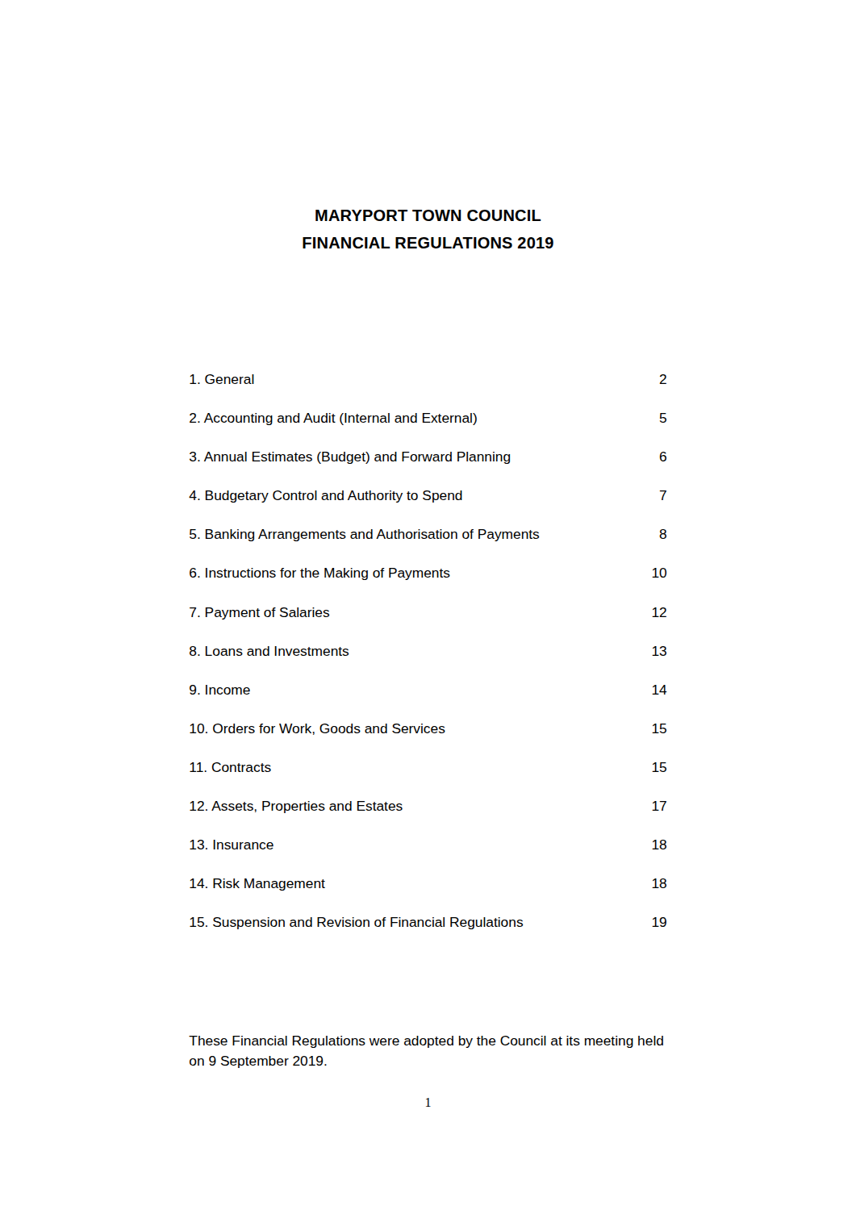MARYPORT TOWN COUNCIL
FINANCIAL REGULATIONS 2019
| 1. General | 2 |
| 2. Accounting and Audit (Internal and External) | 5 |
| 3. Annual Estimates (Budget) and Forward Planning | 6 |
| 4. Budgetary Control and Authority to Spend | 7 |
| 5. Banking Arrangements and Authorisation of Payments | 8 |
| 6. Instructions for the Making of Payments | 10 |
| 7. Payment of Salaries | 12 |
| 8. Loans and Investments | 13 |
| 9. Income | 14 |
| 10. Orders for Work, Goods and Services | 15 |
| 11. Contracts | 15 |
| 12. Assets, Properties and Estates | 17 |
| 13. Insurance | 18 |
| 14. Risk Management | 18 |
| 15. Suspension and Revision of Financial Regulations | 19 |
These Financial Regulations were adopted by the Council at its meeting held on 9 September 2019.
1